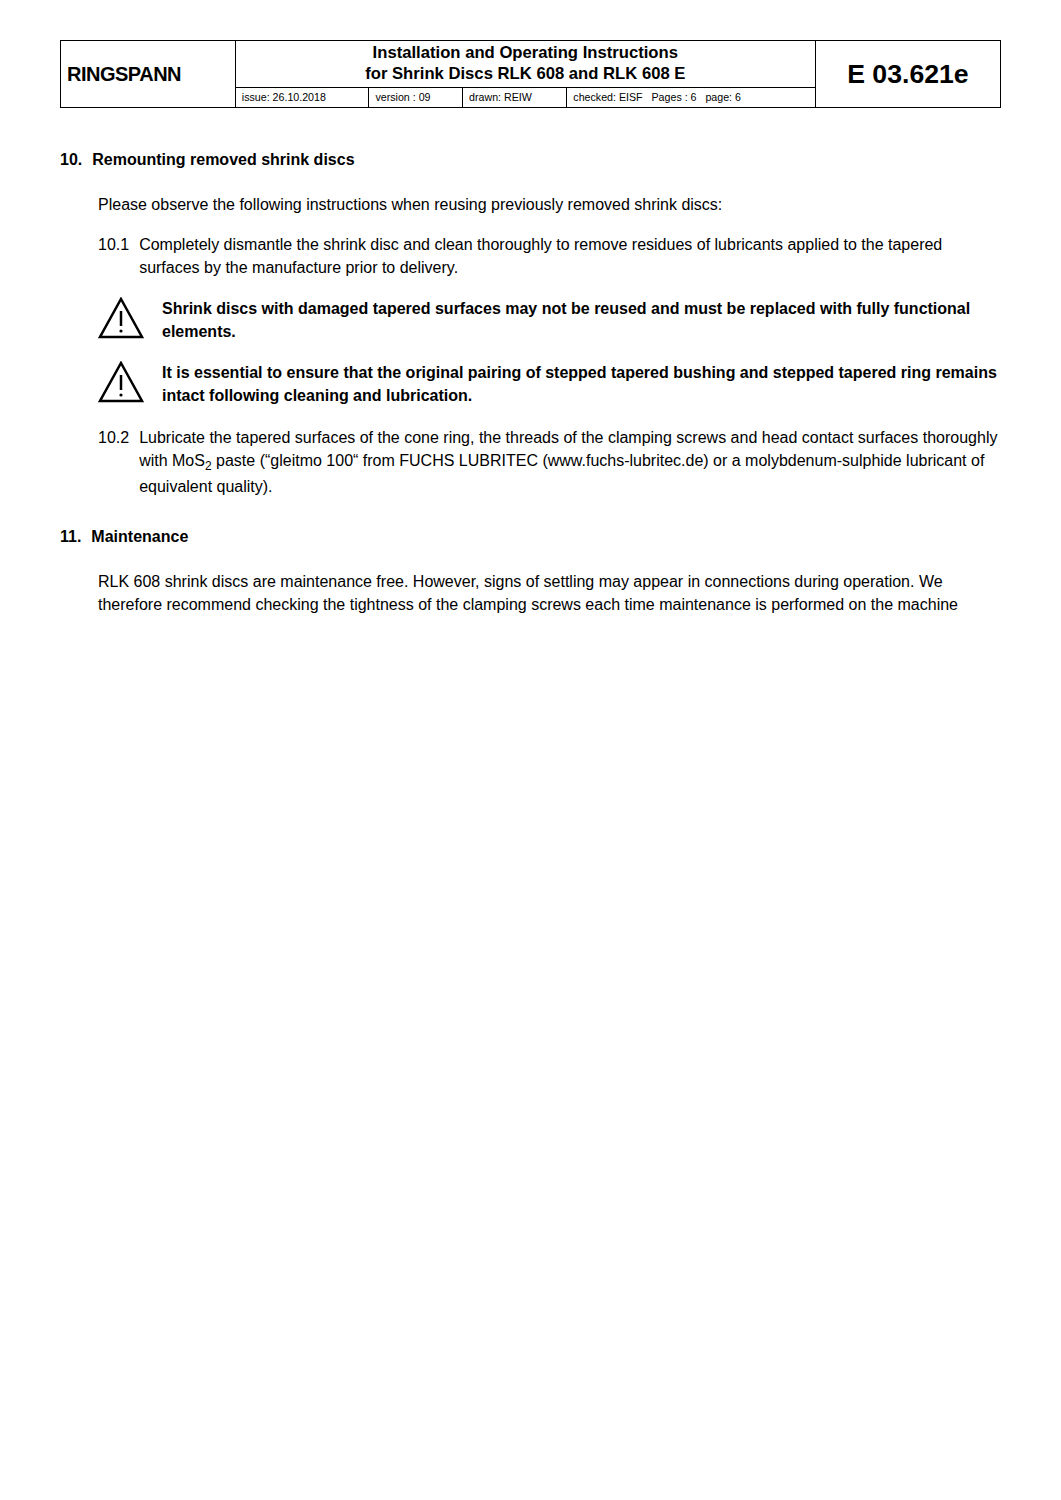| RINGSPANN | Installation and Operating Instructions for Shrink Discs RLK 608 and RLK 608 E | E 03.621e |
| issue: 26.10.2018 | version : 09 | drawn: REIW | checked: EISF Pages : 6 page: 6 |
10.
Remounting removed shrink discs
Please observe the following instructions when reusing previously removed shrink discs:
10.1 Completely dismantle the shrink disc and clean thoroughly to remove residues of lubricants applied to the tapered surfaces by the manufacture prior to delivery.
Shrink discs with damaged tapered surfaces may not be reused and must be replaced with fully functional elements.
It is essential to ensure that the original pairing of stepped tapered bushing and stepped tapered ring remains intact following cleaning and lubrication.
10.2 Lubricate the tapered surfaces of the cone ring, the threads of the clamping screws and head contact surfaces thoroughly with MoS2 paste (“gleitmo 100“ from FUCHS LUBRITEC (www.fuchs-lubritec.de) or a molybdenum-sulphide lubricant of equivalent quality).
11.
Maintenance
RLK 608 shrink discs are maintenance free. However, signs of settling may appear in connections during operation. We therefore recommend checking the tightness of the clamping screws each time maintenance is performed on the machine